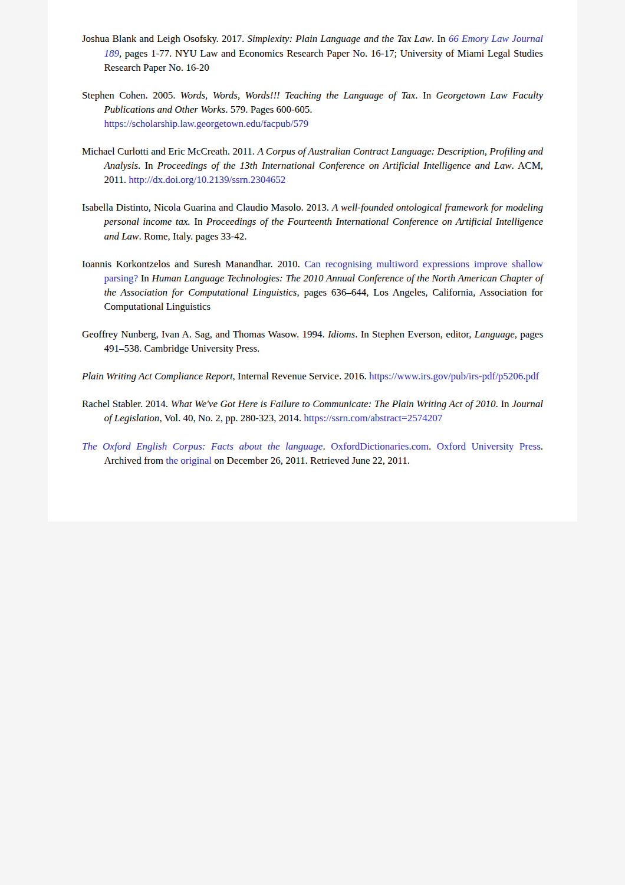Joshua Blank and Leigh Osofsky. 2017. Simplexity: Plain Language and the Tax Law. In 66 Emory Law Journal 189, pages 1-77. NYU Law and Economics Research Paper No. 16-17; University of Miami Legal Studies Research Paper No. 16-20
Stephen Cohen. 2005. Words, Words, Words!!! Teaching the Language of Tax. In Georgetown Law Faculty Publications and Other Works. 579. Pages 600-605.
https://scholarship.law.georgetown.edu/facpub/579
Michael Curlotti and Eric McCreath. 2011. A Corpus of Australian Contract Language: Description, Profiling and Analysis. In Proceedings of the 13th International Conference on Artificial Intelligence and Law. ACM, 2011. http://dx.doi.org/10.2139/ssrn.2304652
Isabella Distinto, Nicola Guarina and Claudio Masolo. 2013. A well-founded ontological framework for modeling personal income tax. In Proceedings of the Fourteenth International Conference on Artificial Intelligence and Law. Rome, Italy. pages 33-42.
Ioannis Korkontzelos and Suresh Manandhar. 2010. Can recognising multiword expressions improve shallow parsing? In Human Language Technologies: The 2010 Annual Conference of the North American Chapter of the Association for Computational Linguistics, pages 636–644, Los Angeles, California, Association for Computational Linguistics
Geoffrey Nunberg, Ivan A. Sag, and Thomas Wasow. 1994. Idioms. In Stephen Everson, editor, Language, pages 491–538. Cambridge University Press.
Plain Writing Act Compliance Report, Internal Revenue Service. 2016. https://www.irs.gov/pub/irs-pdf/p5206.pdf
Rachel Stabler. 2014. What We've Got Here is Failure to Communicate: The Plain Writing Act of 2010. In Journal of Legislation, Vol. 40, No. 2, pp. 280-323, 2014. https://ssrn.com/abstract=2574207
The Oxford English Corpus: Facts about the language. OxfordDictionaries.com. Oxford University Press. Archived from the original on December 26, 2011. Retrieved June 22, 2011.